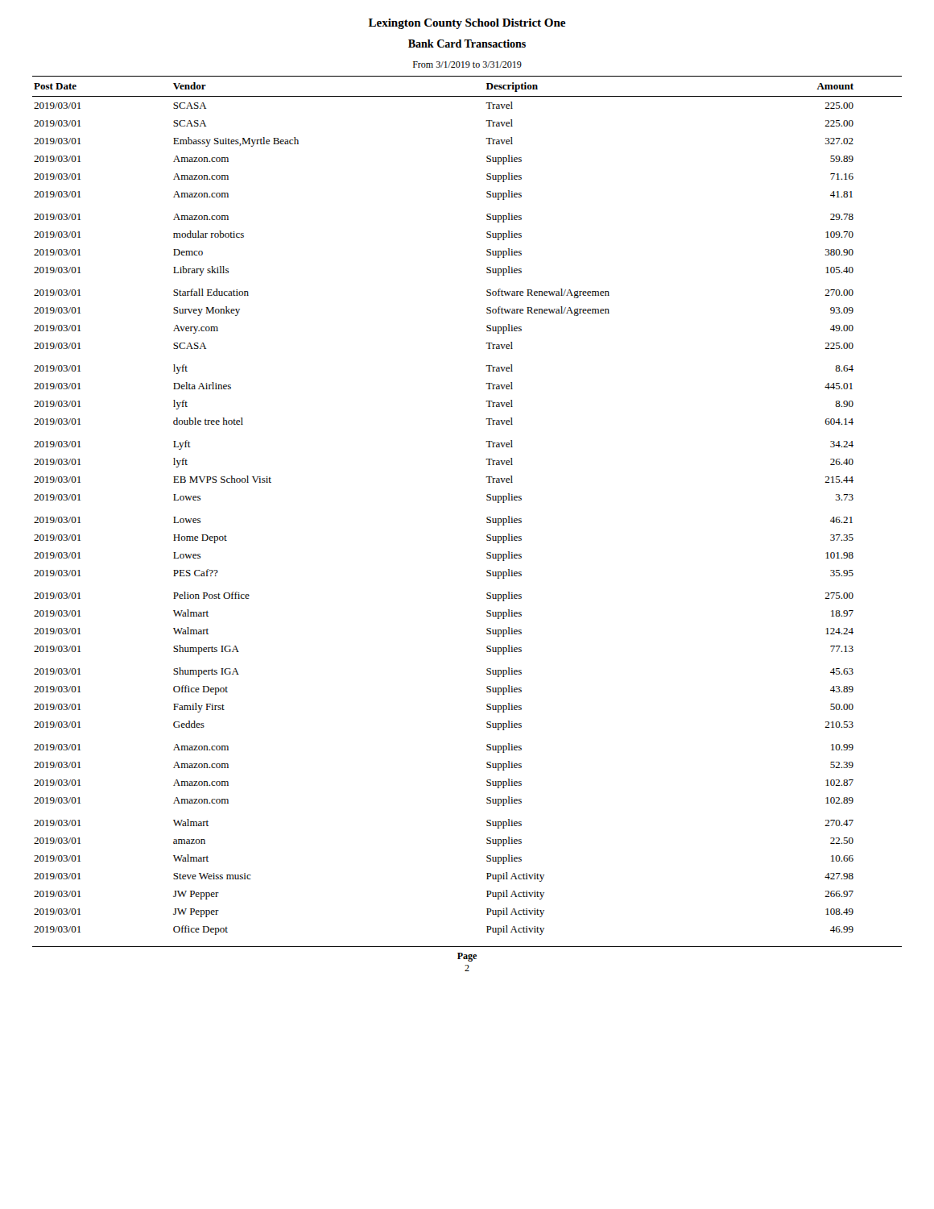Lexington County School District One
Bank Card Transactions
From 3/1/2019 to 3/31/2019
| Post Date | Vendor | Description | Amount |
| --- | --- | --- | --- |
| 2019/03/01 | SCASA | Travel | 225.00 |
| 2019/03/01 | SCASA | Travel | 225.00 |
| 2019/03/01 | Embassy Suites,Myrtle Beach | Travel | 327.02 |
| 2019/03/01 | Amazon.com | Supplies | 59.89 |
| 2019/03/01 | Amazon.com | Supplies | 71.16 |
| 2019/03/01 | Amazon.com | Supplies | 41.81 |
| 2019/03/01 | Amazon.com | Supplies | 29.78 |
| 2019/03/01 | modular robotics | Supplies | 109.70 |
| 2019/03/01 | Demco | Supplies | 380.90 |
| 2019/03/01 | Library skills | Supplies | 105.40 |
| 2019/03/01 | Starfall Education | Software Renewal/Agreemen | 270.00 |
| 2019/03/01 | Survey Monkey | Software Renewal/Agreemen | 93.09 |
| 2019/03/01 | Avery.com | Supplies | 49.00 |
| 2019/03/01 | SCASA | Travel | 225.00 |
| 2019/03/01 | lyft | Travel | 8.64 |
| 2019/03/01 | Delta Airlines | Travel | 445.01 |
| 2019/03/01 | lyft | Travel | 8.90 |
| 2019/03/01 | double tree hotel | Travel | 604.14 |
| 2019/03/01 | Lyft | Travel | 34.24 |
| 2019/03/01 | lyft | Travel | 26.40 |
| 2019/03/01 | EB MVPS School Visit | Travel | 215.44 |
| 2019/03/01 | Lowes | Supplies | 3.73 |
| 2019/03/01 | Lowes | Supplies | 46.21 |
| 2019/03/01 | Home Depot | Supplies | 37.35 |
| 2019/03/01 | Lowes | Supplies | 101.98 |
| 2019/03/01 | PES Caf?? | Supplies | 35.95 |
| 2019/03/01 | Pelion Post Office | Supplies | 275.00 |
| 2019/03/01 | Walmart | Supplies | 18.97 |
| 2019/03/01 | Walmart | Supplies | 124.24 |
| 2019/03/01 | Shumperts IGA | Supplies | 77.13 |
| 2019/03/01 | Shumperts IGA | Supplies | 45.63 |
| 2019/03/01 | Office Depot | Supplies | 43.89 |
| 2019/03/01 | Family First | Supplies | 50.00 |
| 2019/03/01 | Geddes | Supplies | 210.53 |
| 2019/03/01 | Amazon.com | Supplies | 10.99 |
| 2019/03/01 | Amazon.com | Supplies | 52.39 |
| 2019/03/01 | Amazon.com | Supplies | 102.87 |
| 2019/03/01 | Amazon.com | Supplies | 102.89 |
| 2019/03/01 | Walmart | Supplies | 270.47 |
| 2019/03/01 | amazon | Supplies | 22.50 |
| 2019/03/01 | Walmart | Supplies | 10.66 |
| 2019/03/01 | Steve Weiss music | Pupil Activity | 427.98 |
| 2019/03/01 | JW Pepper | Pupil Activity | 266.97 |
| 2019/03/01 | JW Pepper | Pupil Activity | 108.49 |
| 2019/03/01 | Office Depot | Pupil Activity | 46.99 |
Page
2